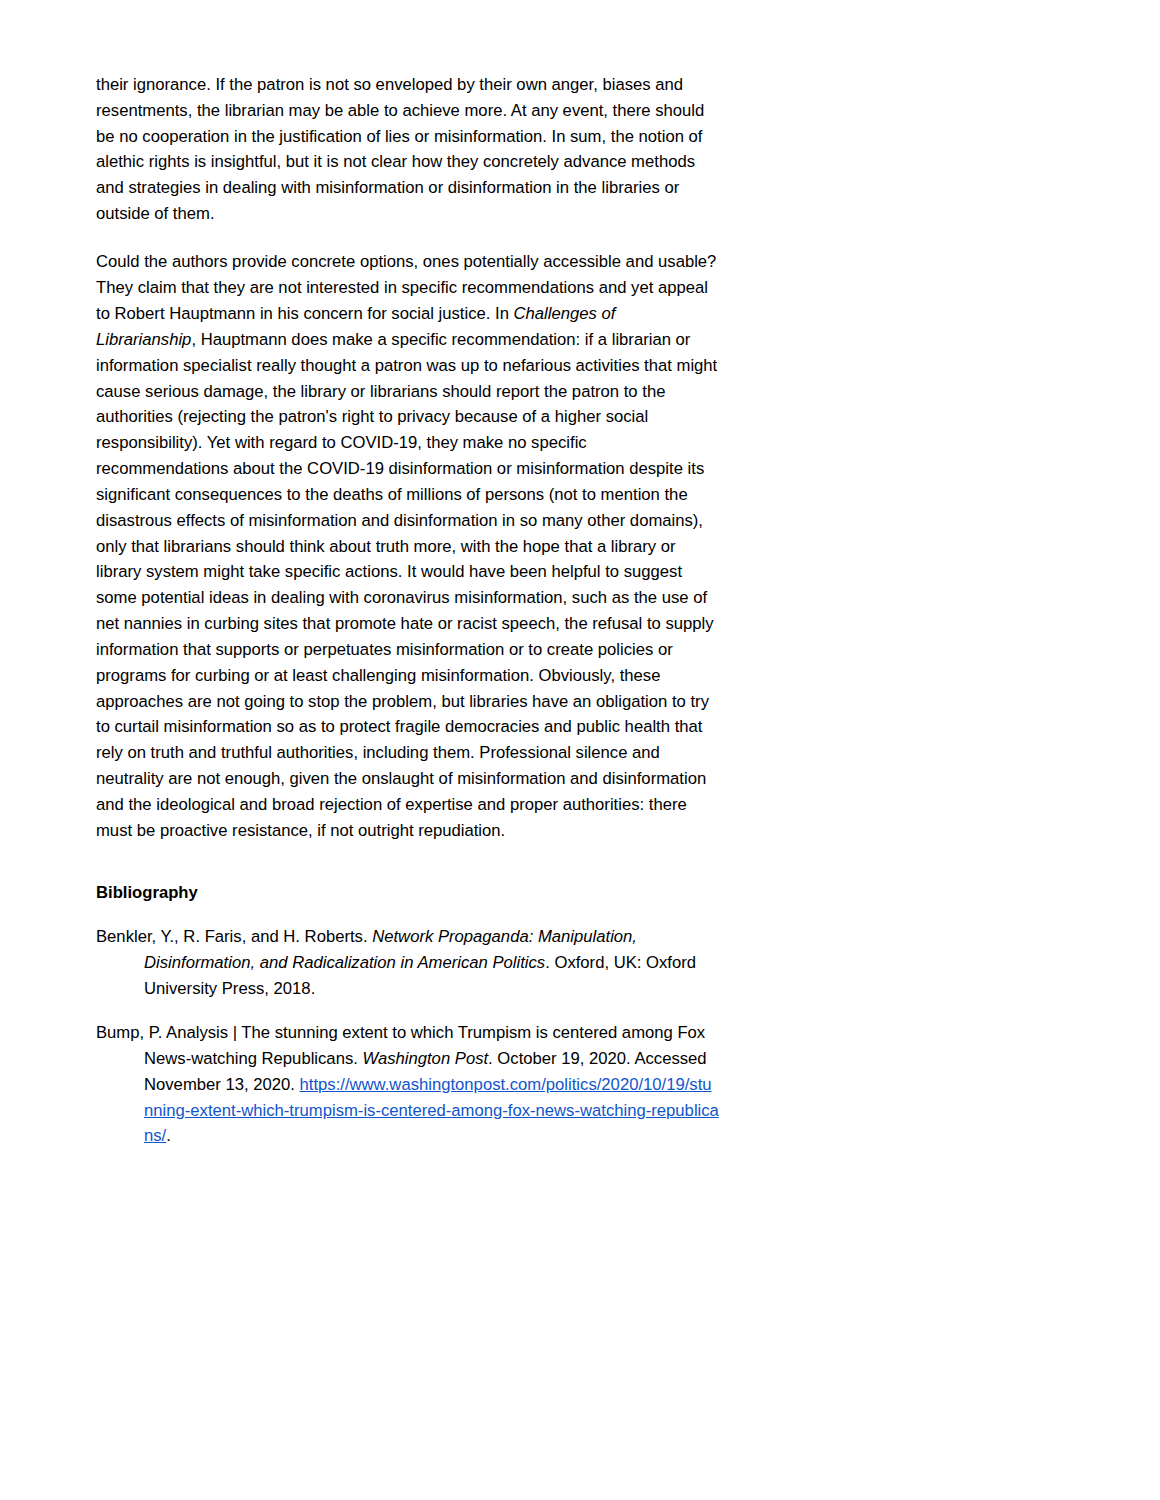their ignorance. If the patron is not so enveloped by their own anger, biases and resentments, the librarian may be able to achieve more. At any event, there should be no cooperation in the justification of lies or misinformation. In sum, the notion of alethic rights is insightful, but it is not clear how they concretely advance methods and strategies in dealing with misinformation or disinformation in the libraries or outside of them.
Could the authors provide concrete options, ones potentially accessible and usable? They claim that they are not interested in specific recommendations and yet appeal to Robert Hauptmann in his concern for social justice. In Challenges of Librarianship, Hauptmann does make a specific recommendation: if a librarian or information specialist really thought a patron was up to nefarious activities that might cause serious damage, the library or librarians should report the patron to the authorities (rejecting the patron's right to privacy because of a higher social responsibility). Yet with regard to COVID-19, they make no specific recommendations about the COVID-19 disinformation or misinformation despite its significant consequences to the deaths of millions of persons (not to mention the disastrous effects of misinformation and disinformation in so many other domains), only that librarians should think about truth more, with the hope that a library or library system might take specific actions. It would have been helpful to suggest some potential ideas in dealing with coronavirus misinformation, such as the use of net nannies in curbing sites that promote hate or racist speech, the refusal to supply information that supports or perpetuates misinformation or to create policies or programs for curbing or at least challenging misinformation. Obviously, these approaches are not going to stop the problem, but libraries have an obligation to try to curtail misinformation so as to protect fragile democracies and public health that rely on truth and truthful authorities, including them. Professional silence and neutrality are not enough, given the onslaught of misinformation and disinformation and the ideological and broad rejection of expertise and proper authorities: there must be proactive resistance, if not outright repudiation.
Bibliography
Benkler, Y., R. Faris, and H. Roberts. Network Propaganda: Manipulation, Disinformation, and Radicalization in American Politics. Oxford, UK: Oxford University Press, 2018.
Bump, P. Analysis | The stunning extent to which Trumpism is centered among Fox News-watching Republicans. Washington Post. October 19, 2020. Accessed November 13, 2020. https://www.washingtonpost.com/politics/2020/10/19/stunning-extent-which-trumpism-is-centered-among-fox-news-watching-republicans/.